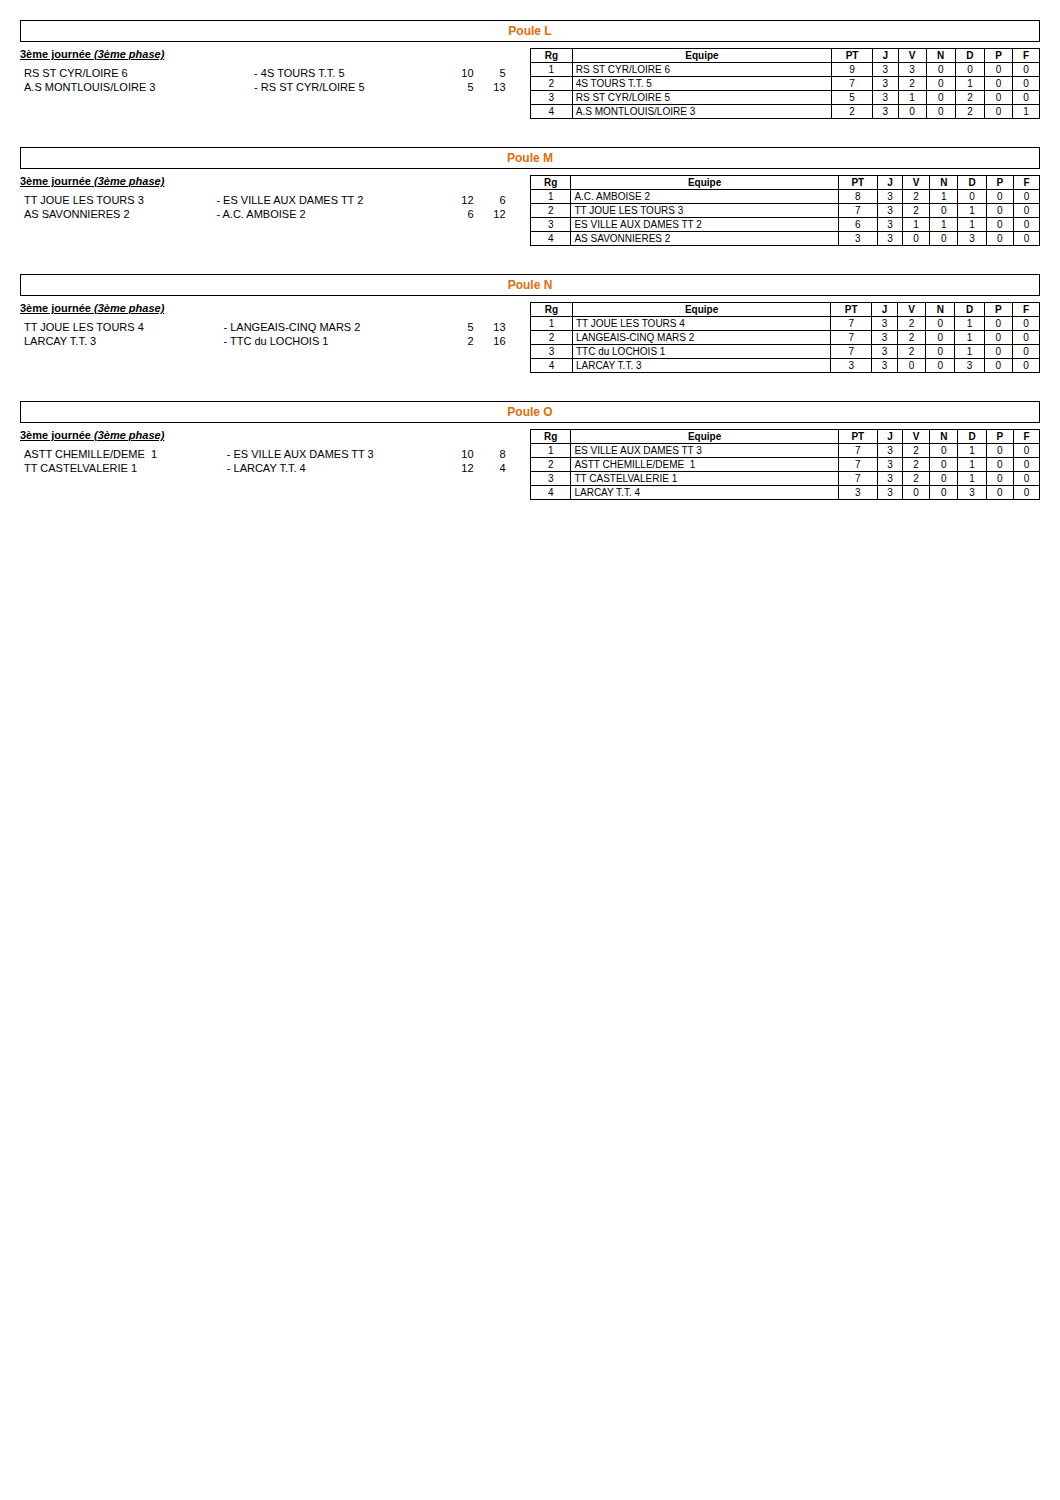Poule L
3ème journée (3ème phase)
| RS ST CYR/LOIRE 6 | - 4S TOURS T.T. 5 | 10 | 5 |
| A.S MONTLOUIS/LOIRE 3 | - RS ST CYR/LOIRE 5 | 5 | 13 |
| Rg | Equipe | PT | J | V | N | D | P | F |
| --- | --- | --- | --- | --- | --- | --- | --- | --- |
| 1 | RS ST CYR/LOIRE 6 | 9 | 3 | 3 | 0 | 0 | 0 | 0 |
| 2 | 4S TOURS T.T. 5 | 7 | 3 | 2 | 0 | 1 | 0 | 0 |
| 3 | RS ST CYR/LOIRE 5 | 5 | 3 | 1 | 0 | 2 | 0 | 0 |
| 4 | A.S MONTLOUIS/LOIRE 3 | 2 | 3 | 0 | 0 | 2 | 0 | 1 |
Poule M
3ème journée (3ème phase)
| TT JOUE LES TOURS 3 | - ES VILLE AUX DAMES TT 2 | 12 | 6 |
| AS SAVONNIERES 2 | - A.C. AMBOISE 2 | 6 | 12 |
| Rg | Equipe | PT | J | V | N | D | P | F |
| --- | --- | --- | --- | --- | --- | --- | --- | --- |
| 1 | A.C. AMBOISE 2 | 8 | 3 | 2 | 1 | 0 | 0 | 0 |
| 2 | TT JOUE LES TOURS 3 | 7 | 3 | 2 | 0 | 1 | 0 | 0 |
| 3 | ES VILLE AUX DAMES TT 2 | 6 | 3 | 1 | 1 | 1 | 0 | 0 |
| 4 | AS SAVONNIERES 2 | 3 | 3 | 0 | 0 | 3 | 0 | 0 |
Poule N
3ème journée (3ème phase)
| TT JOUE LES TOURS 4 | - LANGEAIS-CINQ MARS 2 | 5 | 13 |
| LARCAY T.T. 3 | - TTC du LOCHOIS 1 | 2 | 16 |
| Rg | Equipe | PT | J | V | N | D | P | F |
| --- | --- | --- | --- | --- | --- | --- | --- | --- |
| 1 | TT JOUE LES TOURS 4 | 7 | 3 | 2 | 0 | 1 | 0 | 0 |
| 2 | LANGEAIS-CINQ MARS 2 | 7 | 3 | 2 | 0 | 1 | 0 | 0 |
| 3 | TTC du LOCHOIS 1 | 7 | 3 | 2 | 0 | 1 | 0 | 0 |
| 4 | LARCAY T.T. 3 | 3 | 3 | 0 | 0 | 3 | 0 | 0 |
Poule O
3ème journée (3ème phase)
| ASTT CHEMILLE/DEME 1 | - ES VILLE AUX DAMES TT 3 | 10 | 8 |
| TT CASTELVALERIE 1 | - LARCAY T.T. 4 | 12 | 4 |
| Rg | Equipe | PT | J | V | N | D | P | F |
| --- | --- | --- | --- | --- | --- | --- | --- | --- |
| 1 | ES VILLE AUX DAMES TT 3 | 7 | 3 | 2 | 0 | 1 | 0 | 0 |
| 2 | ASTT CHEMILLE/DEME 1 | 7 | 3 | 2 | 0 | 1 | 0 | 0 |
| 3 | TT CASTELVALERIE 1 | 7 | 3 | 2 | 0 | 1 | 0 | 0 |
| 4 | LARCAY T.T. 4 | 3 | 3 | 0 | 0 | 3 | 0 | 0 |